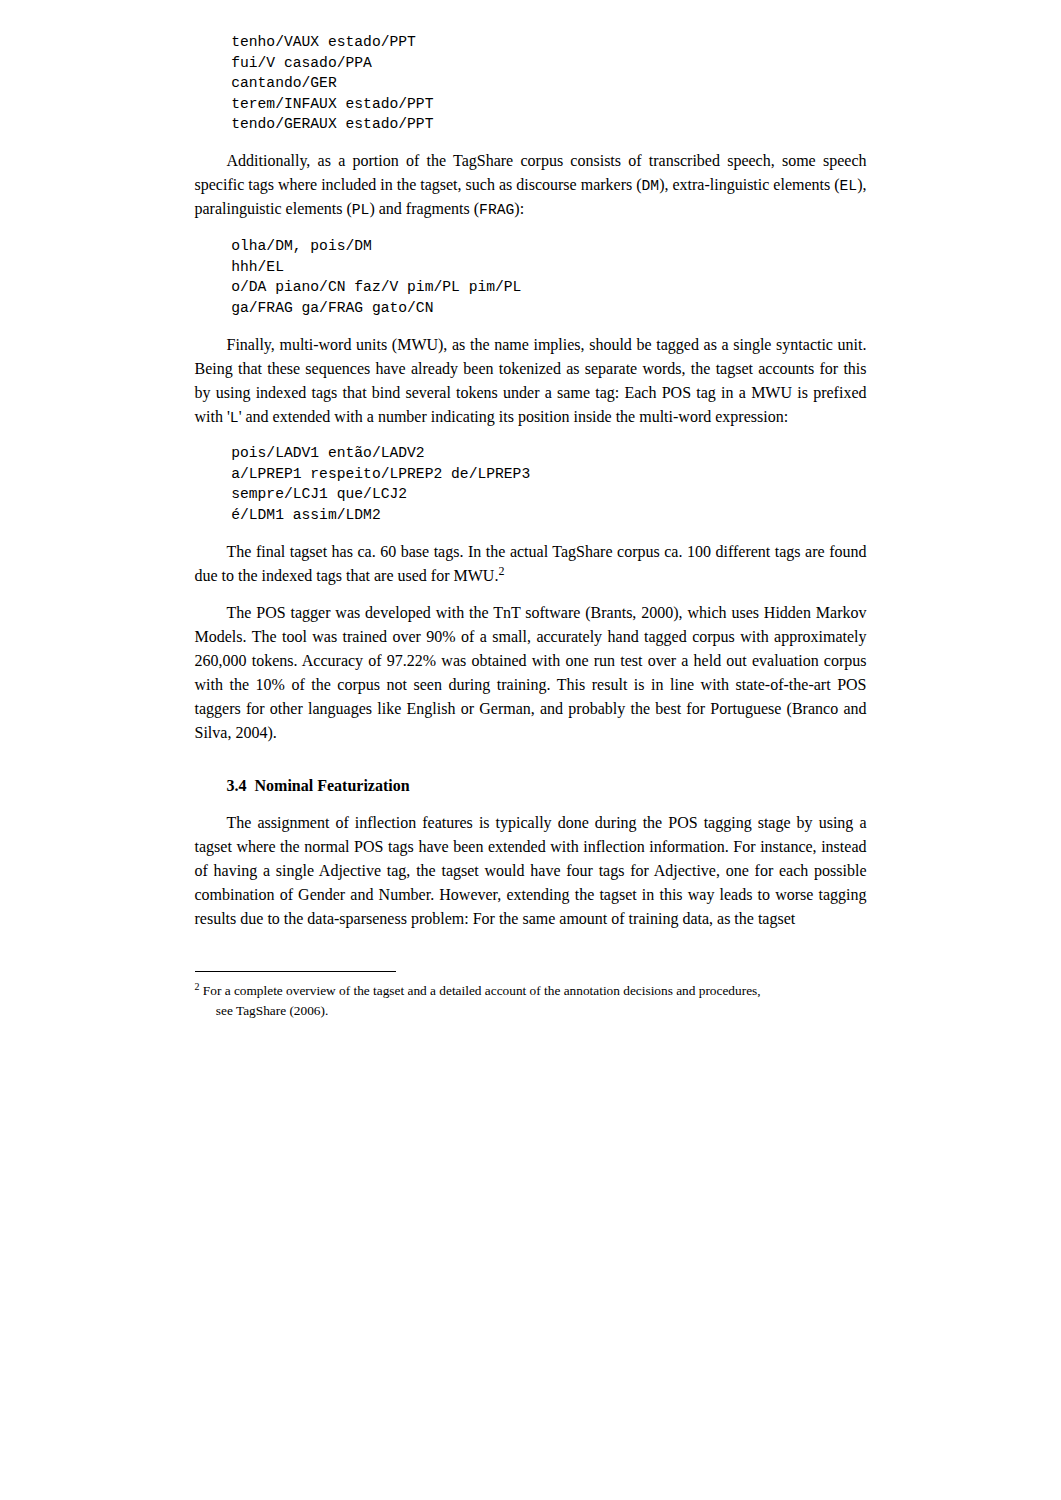tenho/VAUX estado/PPT
fui/V casado/PPA
cantando/GER
terem/INFAUX estado/PPT
tendo/GERAUX estado/PPT
Additionally, as a portion of the TagShare corpus consists of transcribed speech, some speech specific tags where included in the tagset, such as discourse markers (DM), extra-linguistic elements (EL), paralinguistic elements (PL) and fragments (FRAG):
olha/DM, pois/DM
hhh/EL
o/DA piano/CN faz/V pim/PL pim/PL
ga/FRAG ga/FRAG gato/CN
Finally, multi-word units (MWU), as the name implies, should be tagged as a single syntactic unit. Being that these sequences have already been tokenized as separate words, the tagset accounts for this by using indexed tags that bind several tokens under a same tag: Each POS tag in a MWU is prefixed with 'L' and extended with a number indicating its position inside the multi-word expression:
pois/LADV1 então/LADV2
a/LPREP1 respeito/LPREP2 de/LPREP3
sempre/LCJ1 que/LCJ2
é/LDM1 assim/LDM2
The final tagset has ca. 60 base tags. In the actual TagShare corpus ca. 100 different tags are found due to the indexed tags that are used for MWU.2
The POS tagger was developed with the TnT software (Brants, 2000), which uses Hidden Markov Models. The tool was trained over 90% of a small, accurately hand tagged corpus with approximately 260,000 tokens. Accuracy of 97.22% was obtained with one run test over a held out evaluation corpus with the 10% of the corpus not seen during training. This result is in line with state-of-the-art POS taggers for other languages like English or German, and probably the best for Portuguese (Branco and Silva, 2004).
3.4 Nominal Featurization
The assignment of inflection features is typically done during the POS tagging stage by using a tagset where the normal POS tags have been extended with inflection information. For instance, instead of having a single Adjective tag, the tagset would have four tags for Adjective, one for each possible combination of Gender and Number. However, extending the tagset in this way leads to worse tagging results due to the data-sparseness problem: For the same amount of training data, as the tagset
2 For a complete overview of the tagset and a detailed account of the annotation decisions and procedures, see TagShare (2006).